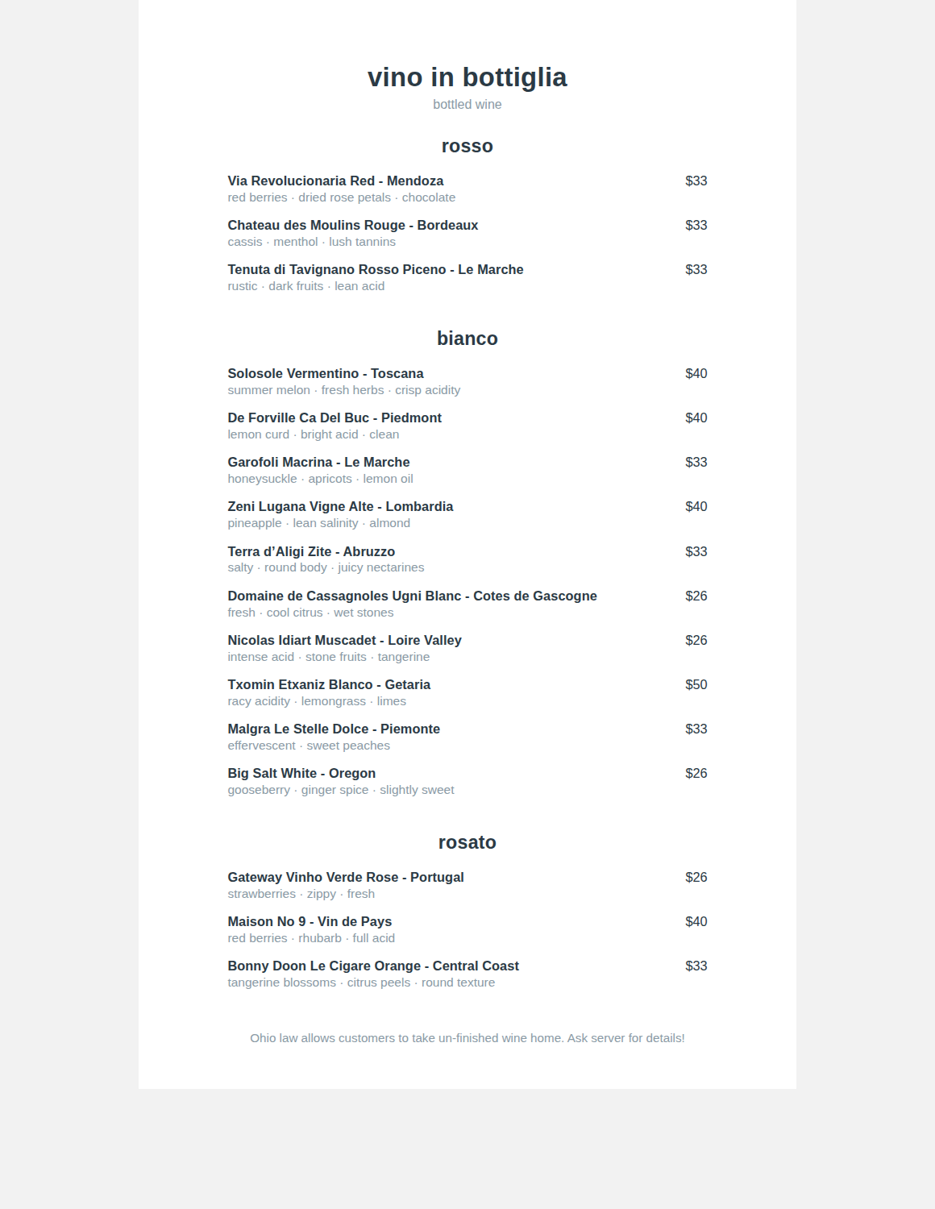vino in bottiglia
bottled wine
rosso
Via Revolucionaria Red - Mendoza$33
red berries · dried rose petals · chocolate
Chateau des Moulins Rouge - Bordeaux$33
cassis · menthol · lush tannins
Tenuta di Tavignano Rosso Piceno - Le Marche$33
rustic · dark fruits · lean acid
bianco
Solosole Vermentino - Toscana$40
summer melon · fresh herbs · crisp acidity
De Forville Ca Del Buc - Piedmont$40
lemon curd · bright acid · clean
Garofoli Macrina - Le Marche$33
honeysuckle · apricots · lemon oil
Zeni Lugana Vigne Alte - Lombardia$40
pineapple · lean salinity · almond
Terra d’Aligi Zite - Abruzzo$33
salty · round body · juicy nectarines
Domaine de Cassagnoles Ugni Blanc - Cotes de Gascogne$26
fresh · cool citrus · wet stones
Nicolas Idiart Muscadet - Loire Valley$26
intense acid · stone fruits · tangerine
Txomin Etxaniz Blanco - Getaria$50
racy acidity · lemongrass · limes
Malgra Le Stelle Dolce - Piemonte$33
effervescent · sweet peaches
Big Salt White - Oregon$26
gooseberry · ginger spice · slightly sweet
rosato
Gateway Vinho Verde Rose - Portugal$26
strawberries · zippy · fresh
Maison No 9 - Vin de Pays$40
red berries · rhubarb · full acid
Bonny Doon Le Cigare Orange - Central Coast$33
tangerine blossoms · citrus peels · round texture
Ohio law allows customers to take un-finished wine home. Ask server for details!